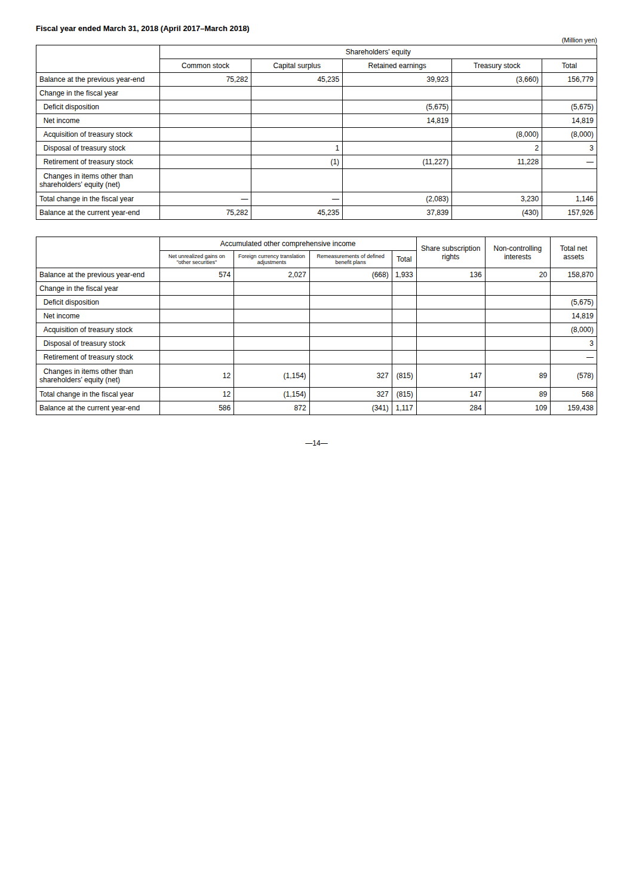Fiscal year ended March 31, 2018 (April 2017–March 2018)
(Million yen)
| | Shareholders' equity |
| --- | --- |
| Common stock | Capital surplus | Retained earnings | Treasury stock | Total |
| Balance at the previous year-end | 75,282 | 45,235 | 39,923 | (3,660) | 156,779 |
| Change in the fiscal year | | | | | |
| Deficit disposition | | | (5,675) | | (5,675) |
| Net income | | | 14,819 | | 14,819 |
| Acquisition of treasury stock | | | | (8,000) | (8,000) |
| Disposal of treasury stock | | 1 | | 2 | 3 |
| Retirement of treasury stock | | (1) | (11,227) | 11,228 | — |
| Changes in items other than shareholders' equity (net) | | | | | |
| Total change in the fiscal year | — | — | (2,083) | 3,230 | 1,146 |
| Balance at the current year-end | 75,282 | 45,235 | 37,839 | (430) | 157,926 |
| | Accumulated other comprehensive income | Share subscription rights | Non-controlling interests | Total net assets |
| --- | --- | --- | --- | --- |
| Net unrealized gains on "other securities" | Foreign currency translation adjustments | Remeasurements of defined benefit plans | Total |
| Balance at the previous year-end | 574 | 2,027 | (668) | 1,933 | 136 | 20 | 158,870 |
| Change in the fiscal year | | | | | | | |
| Deficit disposition | | | | | | | (5,675) |
| Net income | | | | | | | 14,819 |
| Acquisition of treasury stock | | | | | | | (8,000) |
| Disposal of treasury stock | | | | | | | 3 |
| Retirement of treasury stock | | | | | | | — |
| Changes in items other than shareholders' equity (net) | 12 | (1,154) | 327 | (815) | 147 | 89 | (578) |
| Total change in the fiscal year | 12 | (1,154) | 327 | (815) | 147 | 89 | 568 |
| Balance at the current year-end | 586 | 872 | (341) | 1,117 | 284 | 109 | 159,438 |
—14—